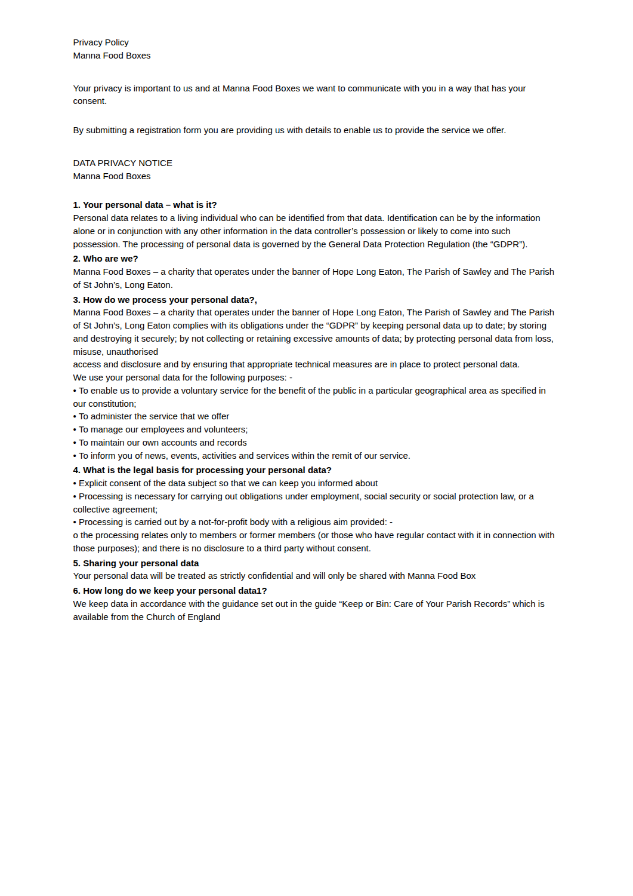Privacy Policy
Manna Food Boxes
Your privacy is important to us and at Manna Food Boxes we want to communicate with you in a way that has your consent.
By submitting a registration form you are providing us with details to enable us to provide the service we offer.
DATA PRIVACY NOTICE
Manna Food Boxes
1. Your personal data – what is it?
Personal data relates to a living individual who can be identified from that data. Identification can be by the information alone or in conjunction with any other information in the data controller’s possession or likely to come into such possession. The processing of personal data is governed by the General Data Protection Regulation (the “GDPR”).
2. Who are we?
Manna Food Boxes – a charity that operates under the banner of Hope Long Eaton, The Parish of Sawley and The Parish of St John’s, Long Eaton.
3. How do we process your personal data?,
Manna Food Boxes – a charity that operates under the banner of Hope Long Eaton, The Parish of Sawley and The Parish of St John’s, Long Eaton complies with its obligations under the “GDPR” by keeping personal data up to date; by storing and destroying it securely; by not collecting or retaining excessive amounts of data; by protecting personal data from loss, misuse, unauthorised
access and disclosure and by ensuring that appropriate technical measures are in place to protect personal data.
We use your personal data for the following purposes: -
To enable us to provide a voluntary service for the benefit of the public in a particular geographical area as specified in our constitution;
To administer the service that we offer
To manage our employees and volunteers;
To maintain our own accounts and records
To inform you of news, events, activities and services within the remit of our service.
4. What is the legal basis for processing your personal data?
Explicit consent of the data subject so that we can keep you informed about
Processing is necessary for carrying out obligations under employment, social security or social protection law, or a collective agreement;
Processing is carried out by a not-for-profit body with a religious aim provided: -
the processing relates only to members or former members (or those who have regular contact with it in connection with those purposes); and there is no disclosure to a third party without consent.
5. Sharing your personal data
Your personal data will be treated as strictly confidential and will only be shared with Manna Food Box
6. How long do we keep your personal data1?
We keep data in accordance with the guidance set out in the guide “Keep or Bin: Care of Your Parish Records” which is available from the Church of England